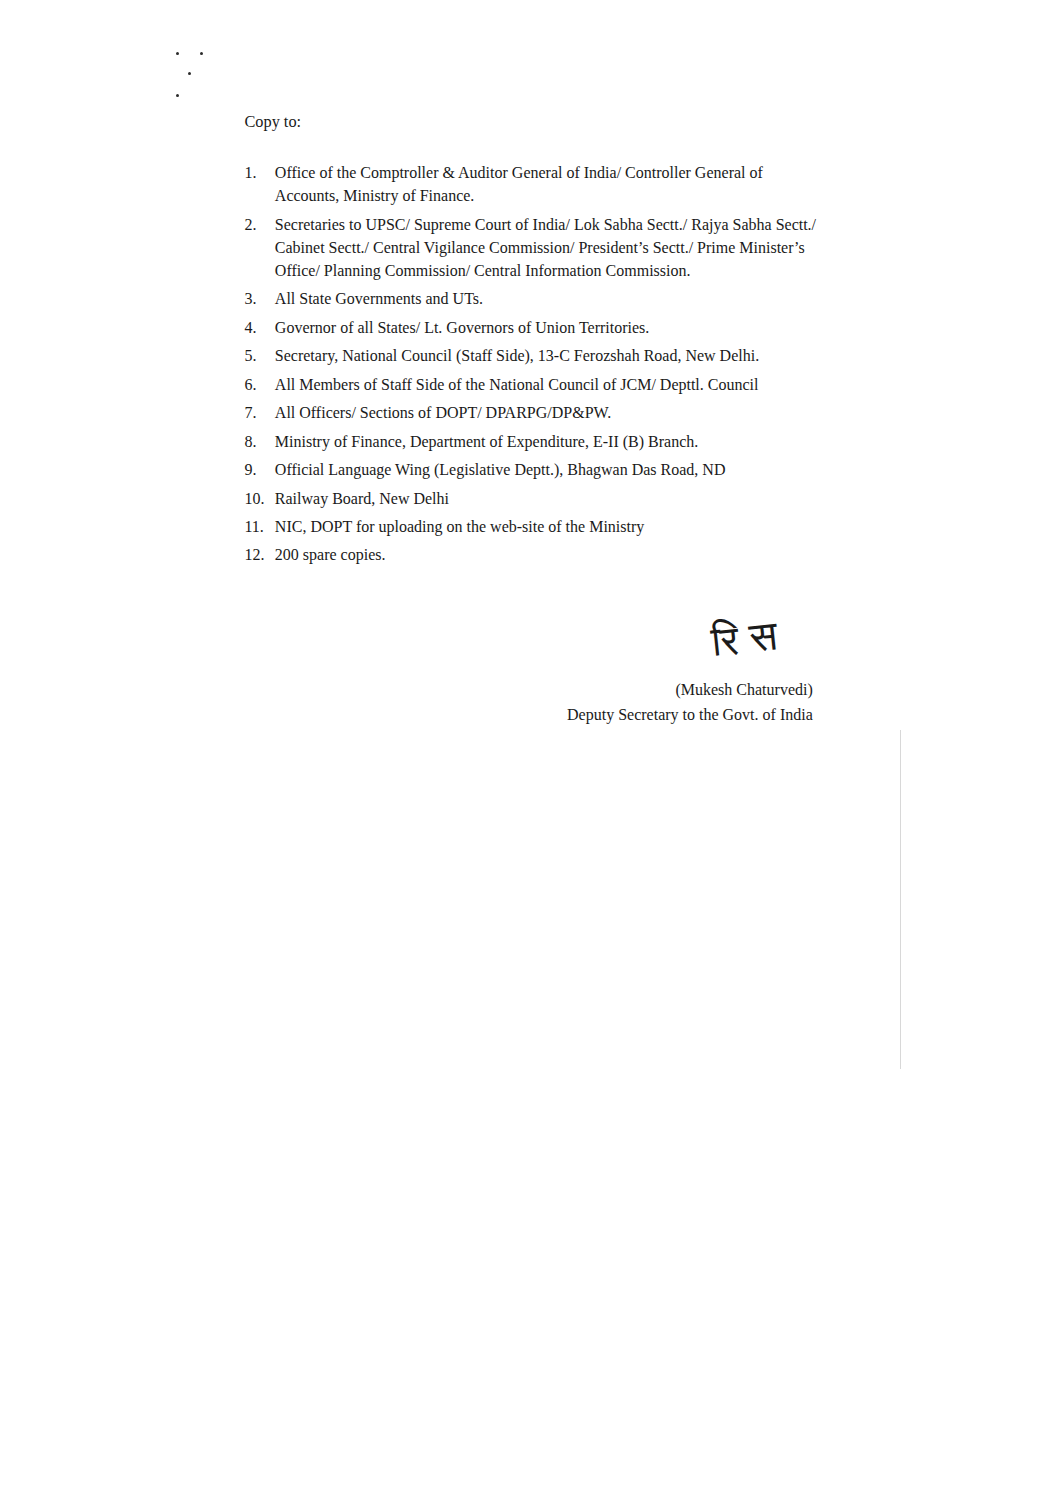Copy to:
Office of the Comptroller & Auditor General of India/ Controller General of Accounts, Ministry of Finance.
Secretaries to UPSC/ Supreme Court of India/ Lok Sabha Sectt./ Rajya Sabha Sectt./ Cabinet Sectt./ Central Vigilance Commission/ President’s Sectt./ Prime Minister’s Office/ Planning Commission/ Central Information Commission.
All State Governments and UTs.
Governor of all States/ Lt. Governors of Union Territories.
Secretary, National Council (Staff Side), 13-C Ferozshah Road, New Delhi.
All Members of Staff Side of the National Council of JCM/ Depttl. Council
All Officers/ Sections of DOPT/ DPARPG/DP&PW.
Ministry of Finance, Department of Expenditure, E-II (B) Branch.
Official Language Wing (Legislative Deptt.), Bhagwan Das Road, ND
Railway Board, New Delhi
NIC, DOPT for uploading on the web-site of the Ministry
200 spare copies.
रि स
(Mukesh Chaturvedi)
Deputy Secretary to the Govt. of India